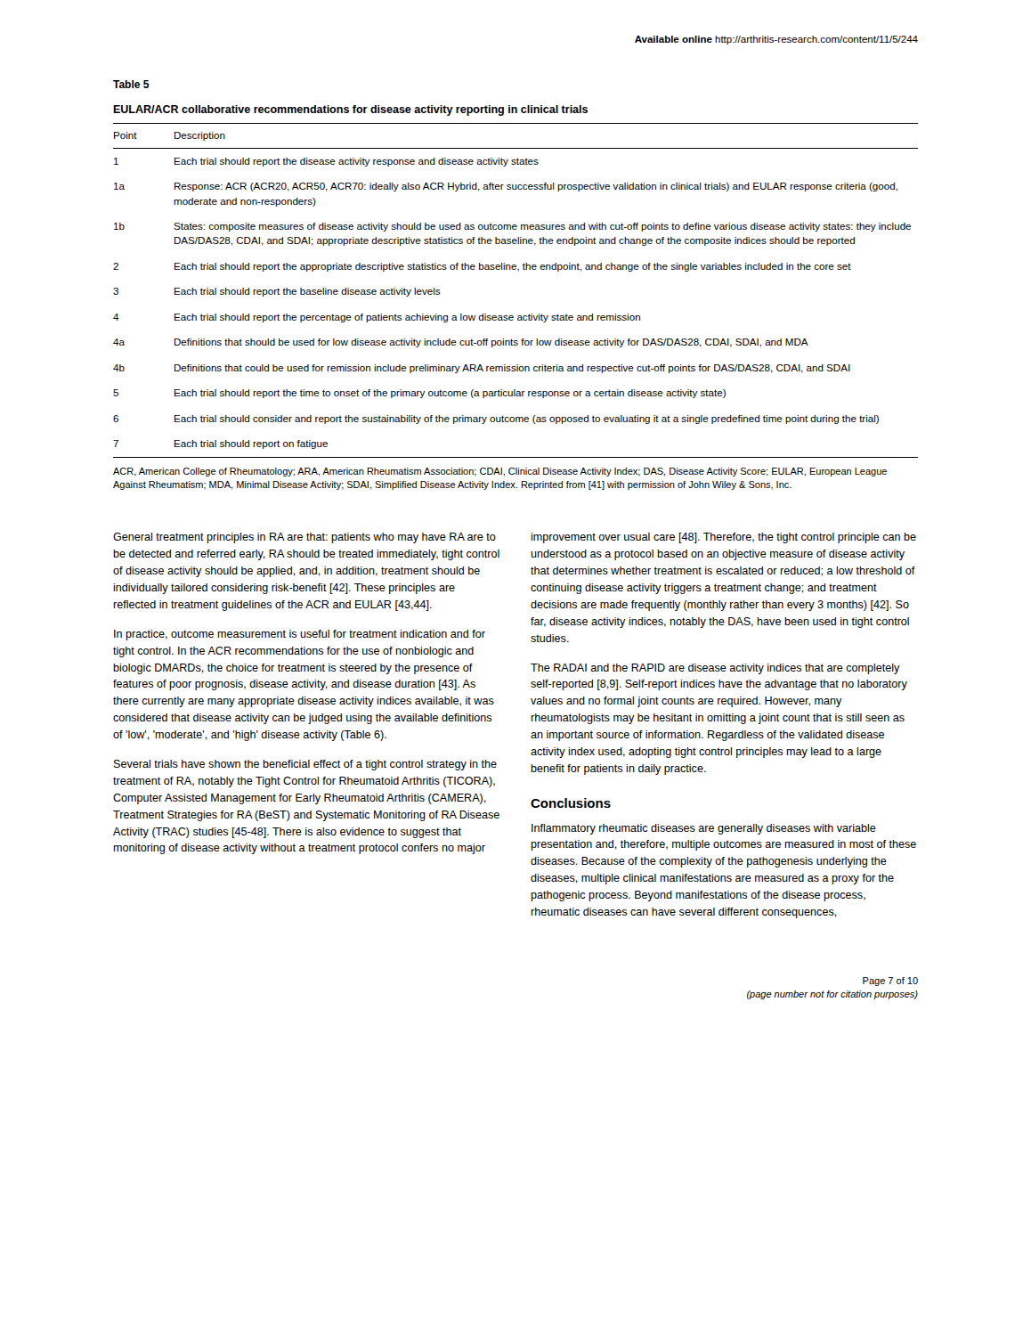Available online http://arthritis-research.com/content/11/5/244
Table 5
EULAR/ACR collaborative recommendations for disease activity reporting in clinical trials
| Point | Description |
| --- | --- |
| 1 | Each trial should report the disease activity response and disease activity states |
| 1a | Response: ACR (ACR20, ACR50, ACR70: ideally also ACR Hybrid, after successful prospective validation in clinical trials) and EULAR response criteria (good, moderate and non-responders) |
| 1b | States: composite measures of disease activity should be used as outcome measures and with cut-off points to define various disease activity states: they include DAS/DAS28, CDAI, and SDAI; appropriate descriptive statistics of the baseline, the endpoint and change of the composite indices should be reported |
| 2 | Each trial should report the appropriate descriptive statistics of the baseline, the endpoint, and change of the single variables included in the core set |
| 3 | Each trial should report the baseline disease activity levels |
| 4 | Each trial should report the percentage of patients achieving a low disease activity state and remission |
| 4a | Definitions that should be used for low disease activity include cut-off points for low disease activity for DAS/DAS28, CDAI, SDAI, and MDA |
| 4b | Definitions that could be used for remission include preliminary ARA remission criteria and respective cut-off points for DAS/DAS28, CDAI, and SDAI |
| 5 | Each trial should report the time to onset of the primary outcome (a particular response or a certain disease activity state) |
| 6 | Each trial should consider and report the sustainability of the primary outcome (as opposed to evaluating it at a single predefined time point during the trial) |
| 7 | Each trial should report on fatigue |
ACR, American College of Rheumatology; ARA, American Rheumatism Association; CDAI, Clinical Disease Activity Index; DAS, Disease Activity Score; EULAR, European League Against Rheumatism; MDA, Minimal Disease Activity; SDAI, Simplified Disease Activity Index. Reprinted from [41] with permission of John Wiley & Sons, Inc.
General treatment principles in RA are that: patients who may have RA are to be detected and referred early, RA should be treated immediately, tight control of disease activity should be applied, and, in addition, treatment should be individually tailored considering risk-benefit [42]. These principles are reflected in treatment guidelines of the ACR and EULAR [43,44].
In practice, outcome measurement is useful for treatment indication and for tight control. In the ACR recommendations for the use of nonbiologic and biologic DMARDs, the choice for treatment is steered by the presence of features of poor prognosis, disease activity, and disease duration [43]. As there currently are many appropriate disease activity indices available, it was considered that disease activity can be judged using the available definitions of 'low', 'moderate', and 'high' disease activity (Table 6).
Several trials have shown the beneficial effect of a tight control strategy in the treatment of RA, notably the Tight Control for Rheumatoid Arthritis (TICORA), Computer Assisted Management for Early Rheumatoid Arthritis (CAMERA), Treatment Strategies for RA (BeST) and Systematic Monitoring of RA Disease Activity (TRAC) studies [45-48]. There is also evidence to suggest that monitoring of disease activity without a treatment protocol confers no major
improvement over usual care [48]. Therefore, the tight control principle can be understood as a protocol based on an objective measure of disease activity that determines whether treatment is escalated or reduced; a low threshold of continuing disease activity triggers a treatment change; and treatment decisions are made frequently (monthly rather than every 3 months) [42]. So far, disease activity indices, notably the DAS, have been used in tight control studies.
The RADAI and the RAPID are disease activity indices that are completely self-reported [8,9]. Self-report indices have the advantage that no laboratory values and no formal joint counts are required. However, many rheumatologists may be hesitant in omitting a joint count that is still seen as an important source of information. Regardless of the validated disease activity index used, adopting tight control principles may lead to a large benefit for patients in daily practice.
Conclusions
Inflammatory rheumatic diseases are generally diseases with variable presentation and, therefore, multiple outcomes are measured in most of these diseases. Because of the complexity of the pathogenesis underlying the diseases, multiple clinical manifestations are measured as a proxy for the pathogenic process. Beyond manifestations of the disease process, rheumatic diseases can have several different consequences,
Page 7 of 10
(page number not for citation purposes)